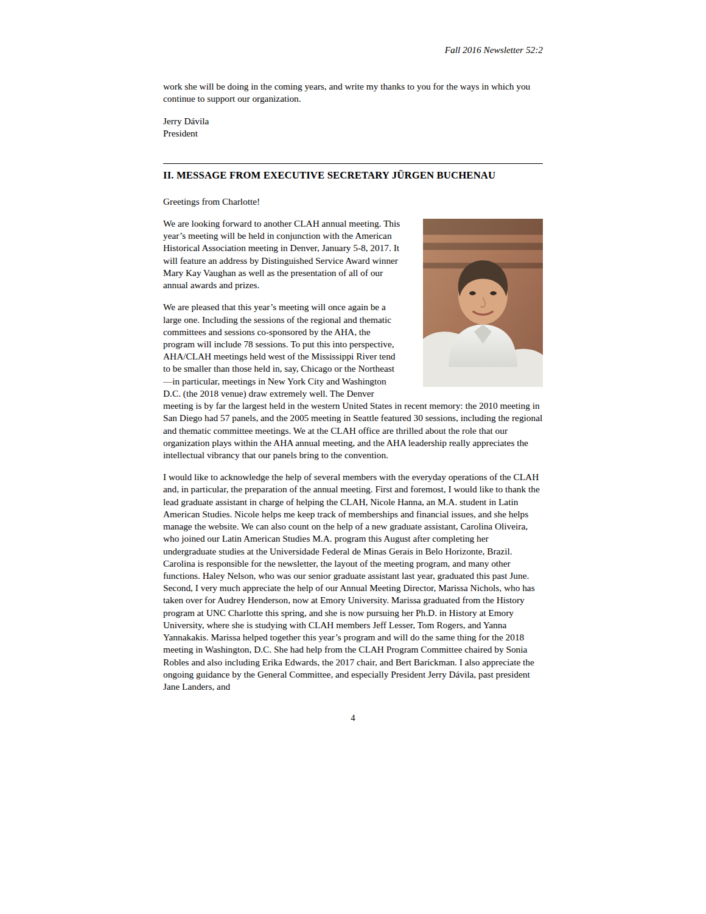Fall 2016 Newsletter 52:2
work she will be doing in the coming years, and write my thanks to you for the ways in which you continue to support our organization.
Jerry Dávila
President
II. MESSAGE FROM EXECUTIVE SECRETARY JÜRGEN BUCHENAU
Greetings from Charlotte!
We are looking forward to another CLAH annual meeting. This year’s meeting will be held in conjunction with the American Historical Association meeting in Denver, January 5-8, 2017. It will feature an address by Distinguished Service Award winner Mary Kay Vaughan as well as the presentation of all of our annual awards and prizes.
We are pleased that this year’s meeting will once again be a large one. Including the sessions of the regional and thematic committees and sessions co-sponsored by the AHA, the program will include 78 sessions. To put this into perspective, AHA/CLAH meetings held west of the Mississippi River tend to be smaller than those held in, say, Chicago or the Northeast—in particular, meetings in New York City and Washington D.C. (the 2018 venue) draw extremely well. The Denver meeting is by far the largest held in the western United States in recent memory: the 2010 meeting in San Diego had 57 panels, and the 2005 meeting in Seattle featured 30 sessions, including the regional and thematic committee meetings. We at the CLAH office are thrilled about the role that our organization plays within the AHA annual meeting, and the AHA leadership really appreciates the intellectual vibrancy that our panels bring to the convention.
I would like to acknowledge the help of several members with the everyday operations of the CLAH and, in particular, the preparation of the annual meeting. First and foremost, I would like to thank the lead graduate assistant in charge of helping the CLAH, Nicole Hanna, an M.A. student in Latin American Studies. Nicole helps me keep track of memberships and financial issues, and she helps manage the website. We can also count on the help of a new graduate assistant, Carolina Oliveira, who joined our Latin American Studies M.A. program this August after completing her undergraduate studies at the Universidade Federal de Minas Gerais in Belo Horizonte, Brazil. Carolina is responsible for the newsletter, the layout of the meeting program, and many other functions. Haley Nelson, who was our senior graduate assistant last year, graduated this past June. Second, I very much appreciate the help of our Annual Meeting Director, Marissa Nichols, who has taken over for Audrey Henderson, now at Emory University. Marissa graduated from the History program at UNC Charlotte this spring, and she is now pursuing her Ph.D. in History at Emory University, where she is studying with CLAH members Jeff Lesser, Tom Rogers, and Yanna Yannakakis. Marissa helped together this year’s program and will do the same thing for the 2018 meeting in Washington, D.C. She had help from the CLAH Program Committee chaired by Sonia Robles and also including Erika Edwards, the 2017 chair, and Bert Barickman. I also appreciate the ongoing guidance by the General Committee, and especially President Jerry Dávila, past president Jane Landers, and
4